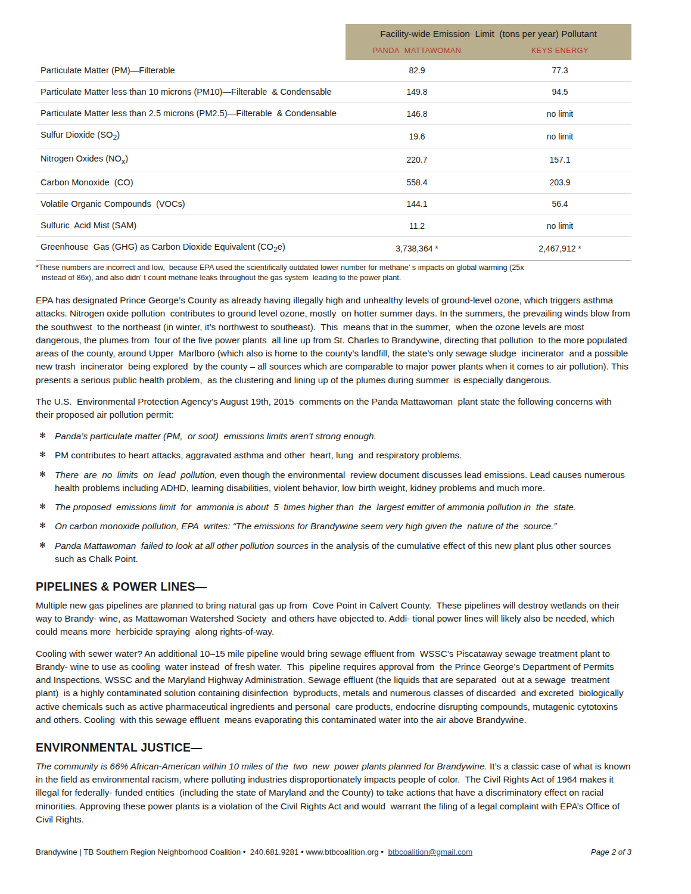| | Facility-wide Emission Limit (tons per year) Pollutant |
| --- | --- |
| | PANDA MATTAWOMAN | KEYS ENERGY |
| Particulate Matter (PM)—Filterable | 82.9 | 77.3 |
| Particulate Matter less than 10 microns (PM10)—Filterable & Condensable | 149.8 | 94.5 |
| Particulate Matter less than 2.5 microns (PM2.5)—Filterable & Condensable | 146.8 | no limit |
| Sulfur Dioxide (SO 2 ) | 19.6 | no limit |
| Nitrogen Oxides (NO x ) | 220.7 | 157.1 |
| Carbon Monoxide (CO) | 558.4 | 203.9 |
| Volatile Organic Compounds (VOCs) | 144.1 | 56.4 |
| Sulfuric Acid Mist (SAM) | 11.2 | no limit |
| Greenhouse Gas (GHG) as Carbon Dioxide Equivalent (CO 2 e) | 3,738,364 * | 2,467,912 * |
*These numbers are incorrect and low, because EPA used the scientifically outdated lower number for methane' s impacts on global warming (25x instead of 86x), and also didn' t count methane leaks throughout the gas system leading to the power plant.
EPA has designated Prince George’s County as already having illegally high and unhealthy levels of ground-level ozone, which triggers asthma attacks. Nitrogen oxide pollution contributes to ground level ozone, mostly on hotter summer days. In the summers, the prevailing winds blow from the southwest to the northeast (in winter, it’s northwest to southeast). This means that in the summer, when the ozone levels are most dangerous, the plumes from four of the five power plants all line up from St. Charles to Brandywine, directing that pollution to the more populated areas of the county, around Upper Marlboro (which also is home to the county’s landfill, the state’s only sewage sludge incinerator and a possible new trash incinerator being explored by the county – all sources which are comparable to major power plants when it comes to air pollution). This presents a serious public health problem, as the clustering and lining up of the plumes during summer is especially dangerous.
The U.S. Environmental Protection Agency’s August 19th, 2015 comments on the Panda Mattawoman plant state the following concerns with their proposed air pollution permit:
Panda’s particulate matter (PM, or soot) emissions limits aren’t strong enough.
PM contributes to heart attacks, aggravated asthma and other heart, lung and respiratory problems.
There are no limits on lead pollution, even though the environmental review document discusses lead emissions. Lead causes numerous health problems including ADHD, learning disabilities, violent behavior, low birth weight, kidney problems and much more.
The proposed emissions limit for ammonia is about 5 times higher than the largest emitter of ammonia pollution in the state.
On carbon monoxide pollution, EPA writes: “The emissions for Brandywine seem very high given the nature of the source.”
Panda Mattawoman failed to look at all other pollution sources in the analysis of the cumulative effect of this new plant plus other sources such as Chalk Point.
PIPELINES & POWER LINES—
Multiple new gas pipelines are planned to bring natural gas up from Cove Point in Calvert County. These pipelines will destroy wetlands on their way to Brandy- wine, as Mattawoman Watershed Society and others have objected to. Addi- tional power lines will likely also be needed, which could means more herbicide spraying along rights-of-way.
Cooling with sewer water? An additional 10–15 mile pipeline would bring sewage effluent from WSSC’s Piscataway sewage treatment plant to Brandy- wine to use as cooling water instead of fresh water. This pipeline requires approval from the Prince George’s Department of Permits and Inspections, WSSC and the Maryland Highway Administration. Sewage effluent (the liquids that are separated out at a sewage treatment plant) is a highly contaminated solution containing disinfection byproducts, metals and numerous classes of discarded and excreted biologically active chemicals such as active pharmaceutical ingredients and personal care products, endocrine disrupting compounds, mutagenic cytotoxins and others. Cooling with this sewage effluent means evaporating this contaminated water into the air above Brandywine.
ENVIRONMENTAL JUSTICE—
The community is 66% African-American within 10 miles of the two new power plants planned for Brandywine. It’s a classic case of what is known in the field as environmental racism, where polluting industries disproportionately impacts people of color. The Civil Rights Act of 1964 makes it illegal for federally- funded entities (including the state of Maryland and the County) to take actions that have a discriminatory effect on racial minorities. Approving these power plants is a violation of the Civil Rights Act and would warrant the filing of a legal complaint with EPA’s Office of Civil Rights.
Brandywine | TB Southern Region Neighborhood Coalition • 240.681.9281 • www.btbcoalition.org • btbcoalition@gmail.com Page 2 of 3